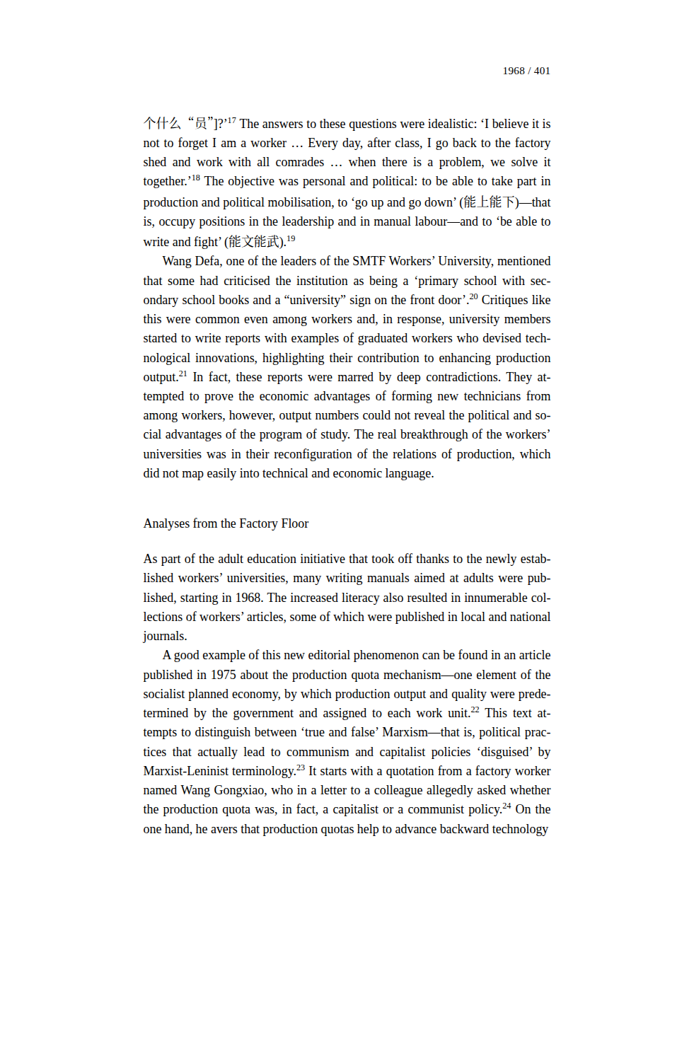1968 / 401
个什么“员”]?’17 The answers to these questions were idealistic: ‘I believe it is not to forget I am a worker … Every day, after class, I go back to the factory shed and work with all comrades … when there is a problem, we solve it together.’18 The objective was personal and political: to be able to take part in production and political mobilisation, to ‘go up and go down’ (能上能下)—that is, occupy positions in the leadership and in manual labour—and to ‘be able to write and fight’ (能文能武).19
Wang Defa, one of the leaders of the SMTF Workers’ University, mentioned that some had criticised the institution as being a ‘primary school with secondary school books and a “university” sign on the front door’.20 Critiques like this were common even among workers and, in response, university members started to write reports with examples of graduated workers who devised technological innovations, highlighting their contribution to enhancing production output.21 In fact, these reports were marred by deep contradictions. They attempted to prove the economic advantages of forming new technicians from among workers, however, output numbers could not reveal the political and social advantages of the program of study. The real breakthrough of the workers’ universities was in their reconfiguration of the relations of production, which did not map easily into technical and economic language.
Analyses from the Factory Floor
As part of the adult education initiative that took off thanks to the newly established workers’ universities, many writing manuals aimed at adults were published, starting in 1968. The increased literacy also resulted in innumerable collections of workers’ articles, some of which were published in local and national journals.
A good example of this new editorial phenomenon can be found in an article published in 1975 about the production quota mechanism—one element of the socialist planned economy, by which production output and quality were predetermined by the government and assigned to each work unit.22 This text attempts to distinguish between ‘true and false’ Marxism—that is, political practices that actually lead to communism and capitalist policies ‘disguised’ by Marxist-Leninist terminology.23 It starts with a quotation from a factory worker named Wang Gongxiao, who in a letter to a colleague allegedly asked whether the production quota was, in fact, a capitalist or a communist policy.24 On the one hand, he avers that production quotas help to advance backward technology